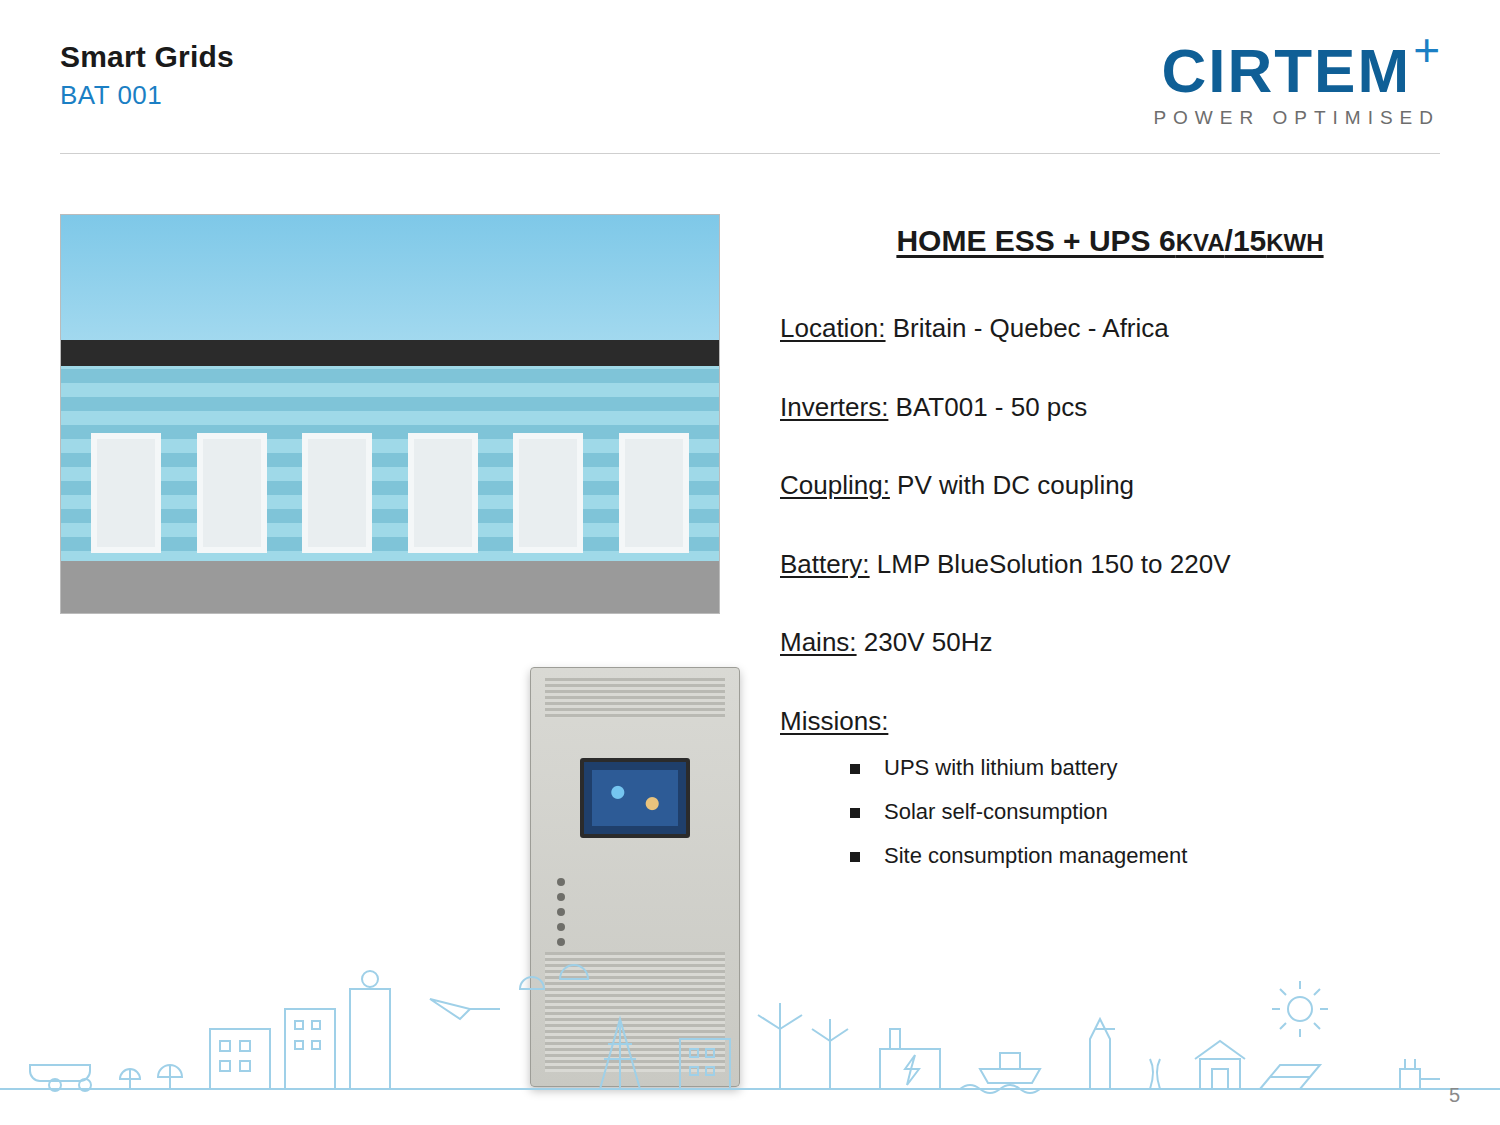Smart Grids
BAT 001
CIRTEM+
POWER OPTIMISED
HOME ESS + UPS 6KVA/15KWH
Location: Britain - Quebec - Africa
Inverters: BAT001 - 50 pcs
Coupling: PV with DC coupling
Battery: LMP BlueSolution 150 to 220V
Mains: 230V 50Hz
Missions:
UPS with lithium battery
Solar self-consumption
Site consumption management
5